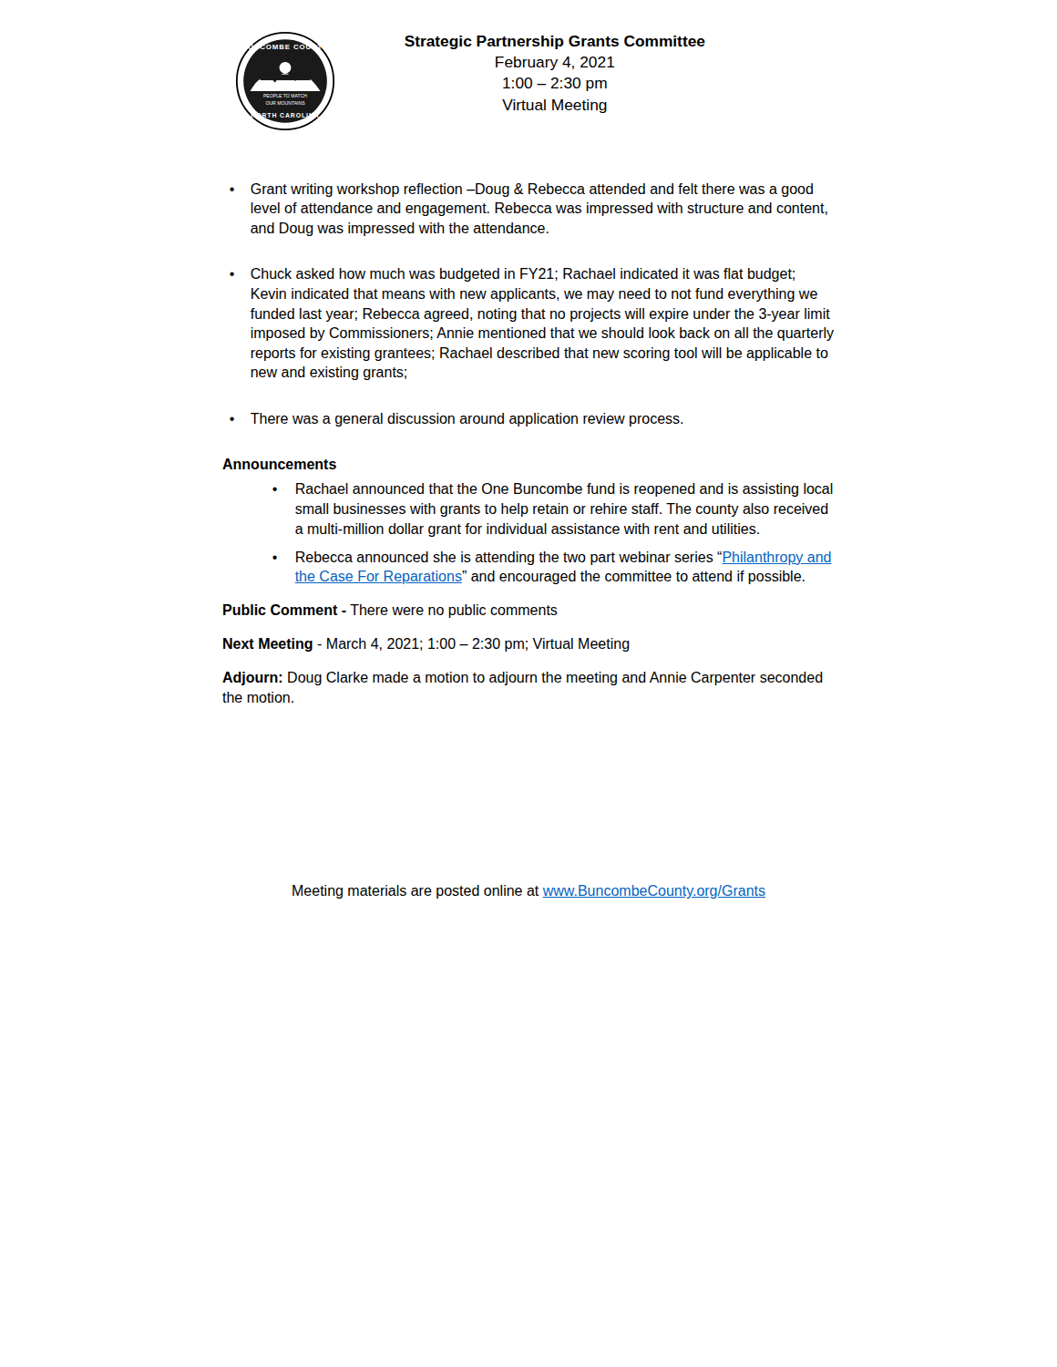BUNCOMBE COUNTY NORTH CAROLINA PEOPLE TO MATCH OUR MOUNTAINS
Strategic Partnership Grants Committee
February 4, 2021
1:00 – 2:30 pm
Virtual Meeting
Grant writing workshop reflection –Doug & Rebecca attended and felt there was a good level of attendance and engagement. Rebecca was impressed with structure and content, and Doug was impressed with the attendance.
Chuck asked how much was budgeted in FY21; Rachael indicated it was flat budget; Kevin indicated that means with new applicants, we may need to not fund everything we funded last year; Rebecca agreed, noting that no projects will expire under the 3-year limit imposed by Commissioners; Annie mentioned that we should look back on all the quarterly reports for existing grantees; Rachael described that new scoring tool will be applicable to new and existing grants;
There was a general discussion around application review process.
Announcements
Rachael announced that the One Buncombe fund is reopened and is assisting local small businesses with grants to help retain or rehire staff. The county also received a multi-million dollar grant for individual assistance with rent and utilities.
Rebecca announced she is attending the two part webinar series “Philanthropy and the Case For Reparations” and encouraged the committee to attend if possible.
Public Comment - There were no public comments
Next Meeting - March 4, 2021; 1:00 – 2:30 pm; Virtual Meeting
Adjourn: Doug Clarke made a motion to adjourn the meeting and Annie Carpenter seconded the motion.
Meeting materials are posted online at www.BuncombeCounty.org/Grants